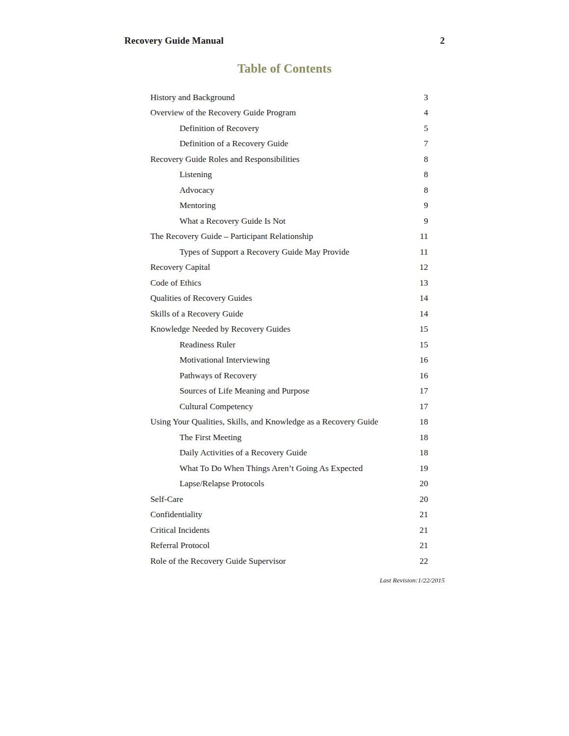Recovery Guide Manual 2
Table of Contents
History and Background 3
Overview of the Recovery Guide Program 4
Definition of Recovery 5
Definition of a Recovery Guide 7
Recovery Guide Roles and Responsibilities 8
Listening 8
Advocacy 8
Mentoring 9
What a Recovery Guide Is Not 9
The Recovery Guide – Participant Relationship 11
Types of Support a Recovery Guide May Provide 11
Recovery Capital 12
Code of Ethics 13
Qualities of Recovery Guides 14
Skills of a Recovery Guide 14
Knowledge Needed by Recovery Guides 15
Readiness Ruler 15
Motivational Interviewing 16
Pathways of Recovery 16
Sources of Life Meaning and Purpose 17
Cultural Competency 17
Using Your Qualities, Skills, and Knowledge as a Recovery Guide 18
The First Meeting 18
Daily Activities of a Recovery Guide 18
What To Do When Things Aren’t Going As Expected 19
Lapse/Relapse Protocols 20
Self-Care 20
Confidentiality 21
Critical Incidents 21
Referral Protocol 21
Role of the Recovery Guide Supervisor 22
Last Revision:1/22/2015